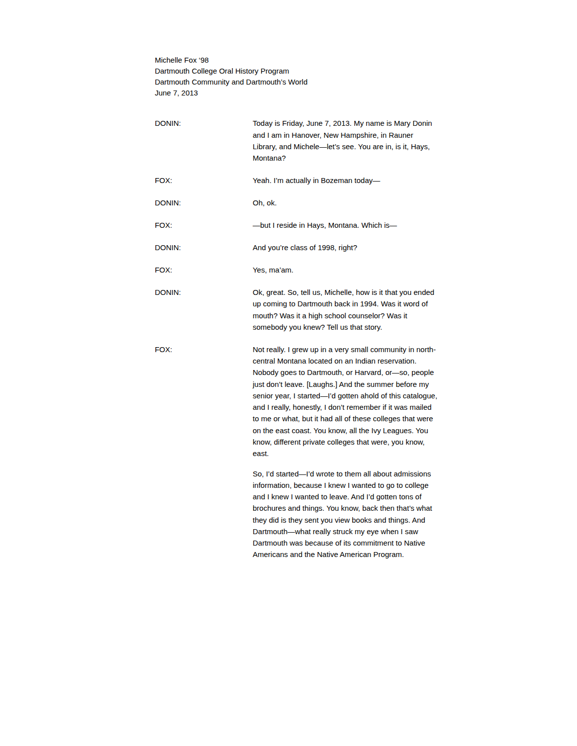Michelle Fox ‘98
Dartmouth College Oral History Program
Dartmouth Community and Dartmouth’s World
June 7, 2013
DONIN:
Today is Friday, June 7, 2013. My name is Mary Donin and I am in Hanover, New Hampshire, in Rauner Library, and Michele—let’s see. You are in, is it, Hays, Montana?
FOX:
Yeah. I’m actually in Bozeman today—
DONIN:
Oh, ok.
FOX:
—but I reside in Hays, Montana. Which is—
DONIN:
And you’re class of 1998, right?
FOX:
Yes, ma’am.
DONIN:
Ok, great. So, tell us, Michelle, how is it that you ended up coming to Dartmouth back in 1994. Was it word of mouth? Was it a high school counselor? Was it somebody you knew? Tell us that story.
FOX:
Not really. I grew up in a very small community in north-central Montana located on an Indian reservation. Nobody goes to Dartmouth, or Harvard, or—so, people just don’t leave. [Laughs.] And the summer before my senior year, I started—I’d gotten ahold of this catalogue, and I really, honestly, I don’t remember if it was mailed to me or what, but it had all of these colleges that were on the east coast. You know, all the Ivy Leagues. You know, different private colleges that were, you know, east.
So, I’d started—I’d wrote to them all about admissions information, because I knew I wanted to go to college and I knew I wanted to leave. And I’d gotten tons of brochures and things. You know, back then that’s what they did is they sent you view books and things. And Dartmouth—what really struck my eye when I saw Dartmouth was because of its commitment to Native Americans and the Native American Program.